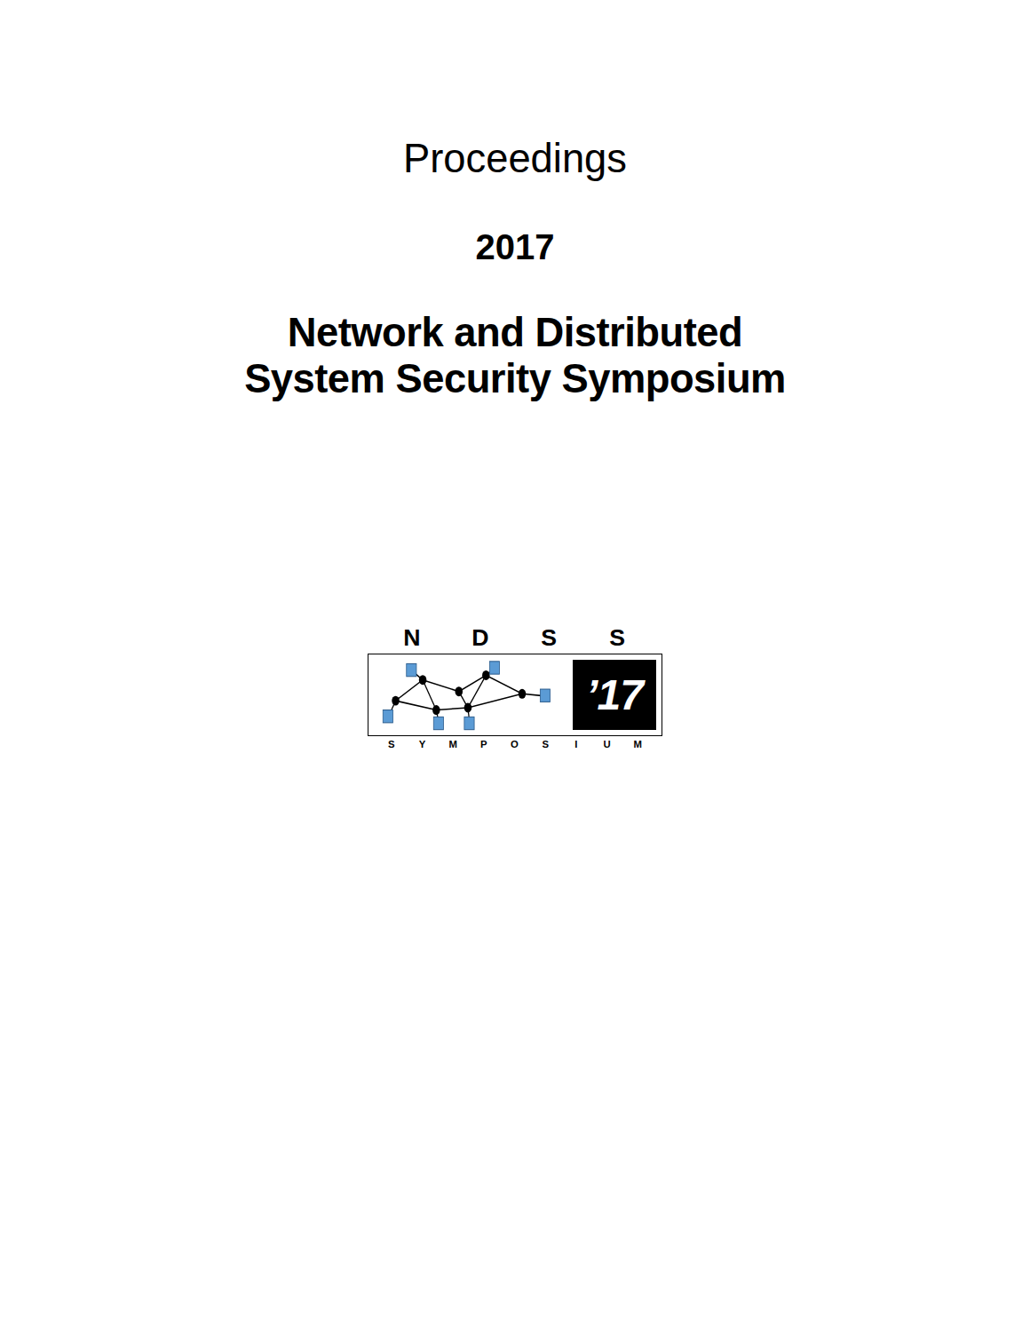Proceedings
2017
Network and Distributed
System Security Symposium
NDSS
’17
SYMPOSIUM